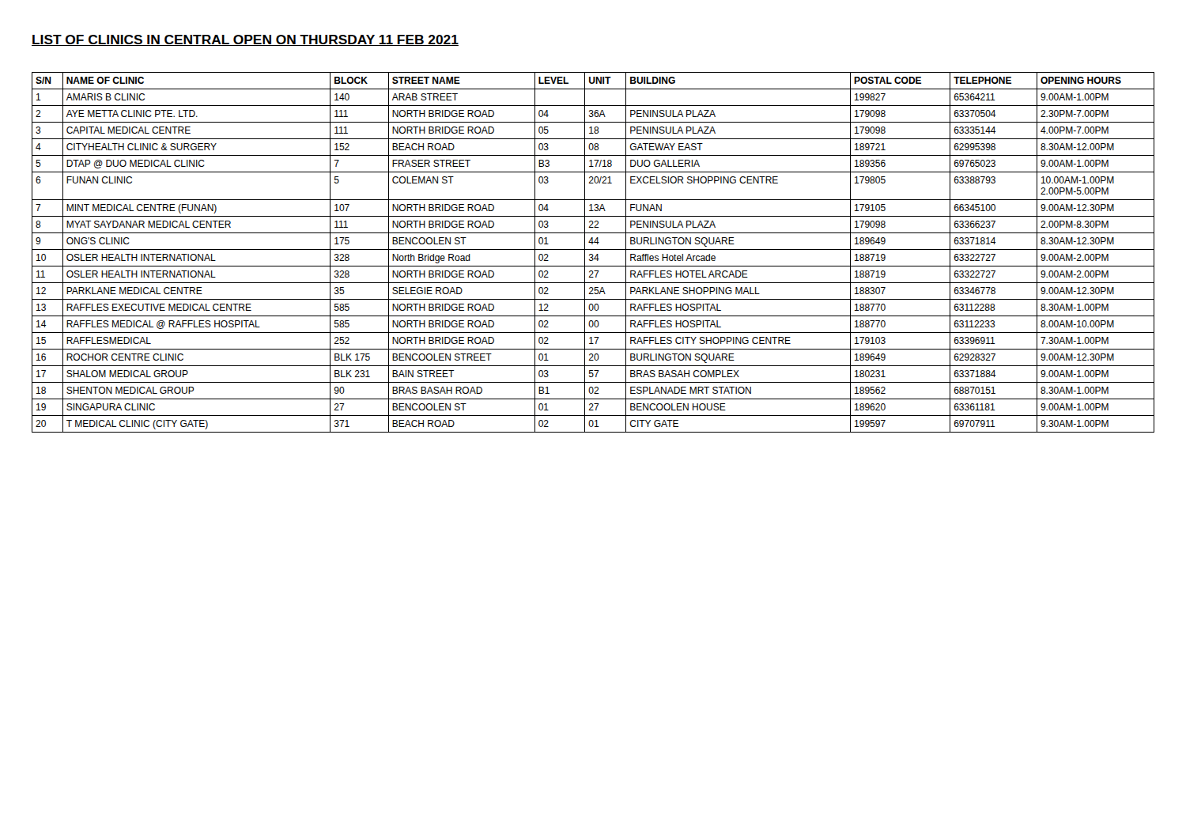LIST OF CLINICS IN CENTRAL OPEN ON THURSDAY 11 FEB 2021
| S/N | NAME OF CLINIC | BLOCK | STREET NAME | LEVEL | UNIT | BUILDING | POSTAL CODE | TELEPHONE | OPENING HOURS |
| --- | --- | --- | --- | --- | --- | --- | --- | --- | --- |
| 1 | AMARIS B CLINIC | 140 | ARAB STREET | | | | 199827 | 65364211 | 9.00AM-1.00PM |
| 2 | AYE METTA CLINIC PTE. LTD. | 111 | NORTH BRIDGE ROAD | 04 | 36A | PENINSULA PLAZA | 179098 | 63370504 | 2.30PM-7.00PM |
| 3 | CAPITAL MEDICAL CENTRE | 111 | NORTH BRIDGE ROAD | 05 | 18 | PENINSULA PLAZA | 179098 | 63335144 | 4.00PM-7.00PM |
| 4 | CITYHEALTH CLINIC & SURGERY | 152 | BEACH ROAD | 03 | 08 | GATEWAY EAST | 189721 | 62995398 | 8.30AM-12.00PM |
| 5 | DTAP @ DUO MEDICAL CLINIC | 7 | FRASER STREET | B3 | 17/18 | DUO GALLERIA | 189356 | 69765023 | 9.00AM-1.00PM |
| 6 | FUNAN CLINIC | 5 | COLEMAN ST | 03 | 20/21 | EXCELSIOR SHOPPING CENTRE | 179805 | 63388793 | 10.00AM-1.00PM 2.00PM-5.00PM |
| 7 | MINT MEDICAL CENTRE (FUNAN) | 107 | NORTH BRIDGE ROAD | 04 | 13A | FUNAN | 179105 | 66345100 | 9.00AM-12.30PM |
| 8 | MYAT SAYDANAR MEDICAL CENTER | 111 | NORTH BRIDGE ROAD | 03 | 22 | PENINSULA PLAZA | 179098 | 63366237 | 2.00PM-8.30PM |
| 9 | ONG'S CLINIC | 175 | BENCOOLEN ST | 01 | 44 | BURLINGTON SQUARE | 189649 | 63371814 | 8.30AM-12.30PM |
| 10 | OSLER HEALTH INTERNATIONAL | 328 | North Bridge Road | 02 | 34 | Raffles Hotel Arcade | 188719 | 63322727 | 9.00AM-2.00PM |
| 11 | OSLER HEALTH INTERNATIONAL | 328 | NORTH BRIDGE ROAD | 02 | 27 | RAFFLES HOTEL ARCADE | 188719 | 63322727 | 9.00AM-2.00PM |
| 12 | PARKLANE MEDICAL CENTRE | 35 | SELEGIE ROAD | 02 | 25A | PARKLANE SHOPPING MALL | 188307 | 63346778 | 9.00AM-12.30PM |
| 13 | RAFFLES EXECUTIVE MEDICAL CENTRE | 585 | NORTH BRIDGE ROAD | 12 | 00 | RAFFLES HOSPITAL | 188770 | 63112288 | 8.30AM-1.00PM |
| 14 | RAFFLES MEDICAL @ RAFFLES HOSPITAL | 585 | NORTH BRIDGE ROAD | 02 | 00 | RAFFLES HOSPITAL | 188770 | 63112233 | 8.00AM-10.00PM |
| 15 | RAFFLESMEDICAL | 252 | NORTH BRIDGE ROAD | 02 | 17 | RAFFLES CITY SHOPPING CENTRE | 179103 | 63396911 | 7.30AM-1.00PM |
| 16 | ROCHOR CENTRE CLINIC | BLK 175 | BENCOOLEN STREET | 01 | 20 | BURLINGTON SQUARE | 189649 | 62928327 | 9.00AM-12.30PM |
| 17 | SHALOM MEDICAL GROUP | BLK 231 | BAIN STREET | 03 | 57 | BRAS BASAH COMPLEX | 180231 | 63371884 | 9.00AM-1.00PM |
| 18 | SHENTON MEDICAL GROUP | 90 | BRAS BASAH ROAD | B1 | 02 | ESPLANADE MRT STATION | 189562 | 68870151 | 8.30AM-1.00PM |
| 19 | SINGAPURA CLINIC | 27 | BENCOOLEN ST | 01 | 27 | BENCOOLEN HOUSE | 189620 | 63361181 | 9.00AM-1.00PM |
| 20 | T MEDICAL CLINIC (CITY GATE) | 371 | BEACH ROAD | 02 | 01 | CITY GATE | 199597 | 69707911 | 9.30AM-1.00PM |